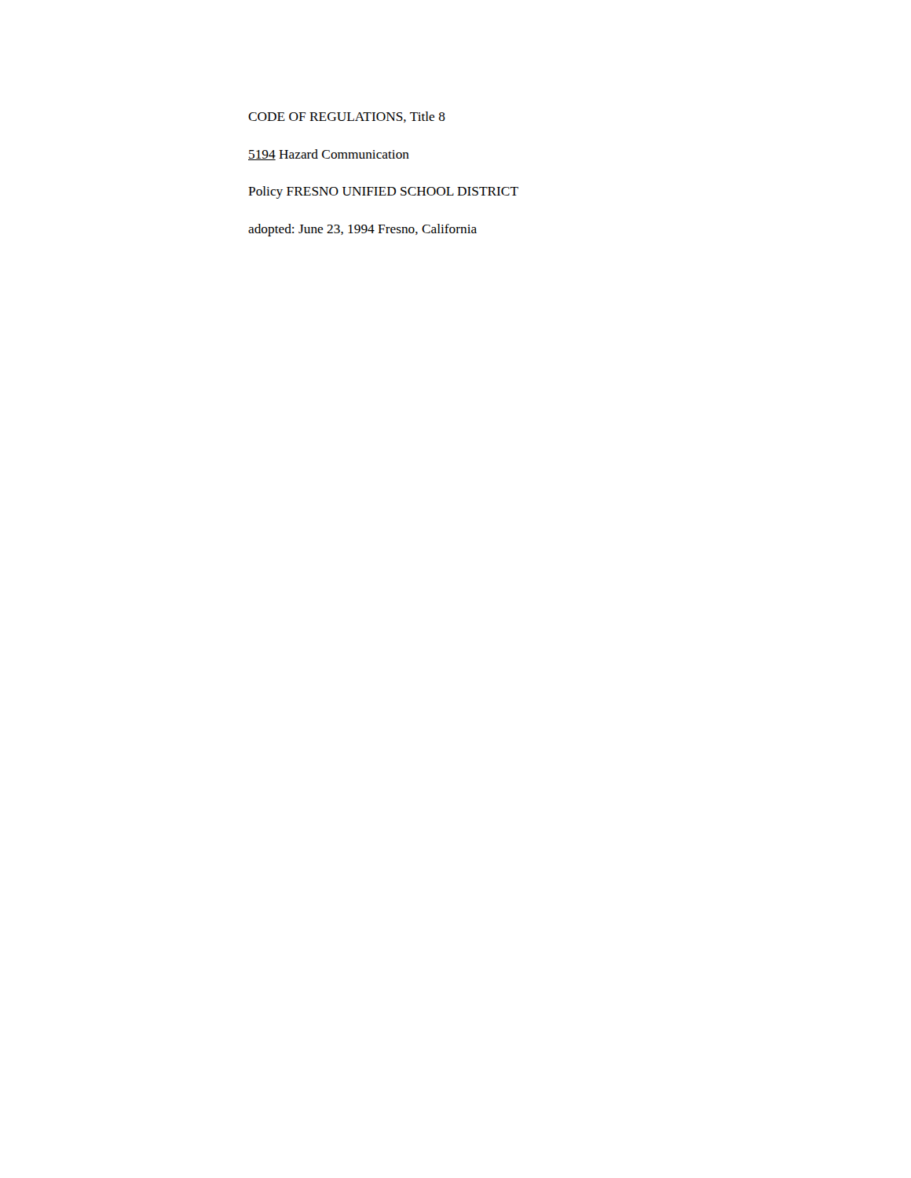CODE OF REGULATIONS, Title 8
5194 Hazard Communication
Policy FRESNO UNIFIED SCHOOL DISTRICT
adopted: June 23, 1994 Fresno, California